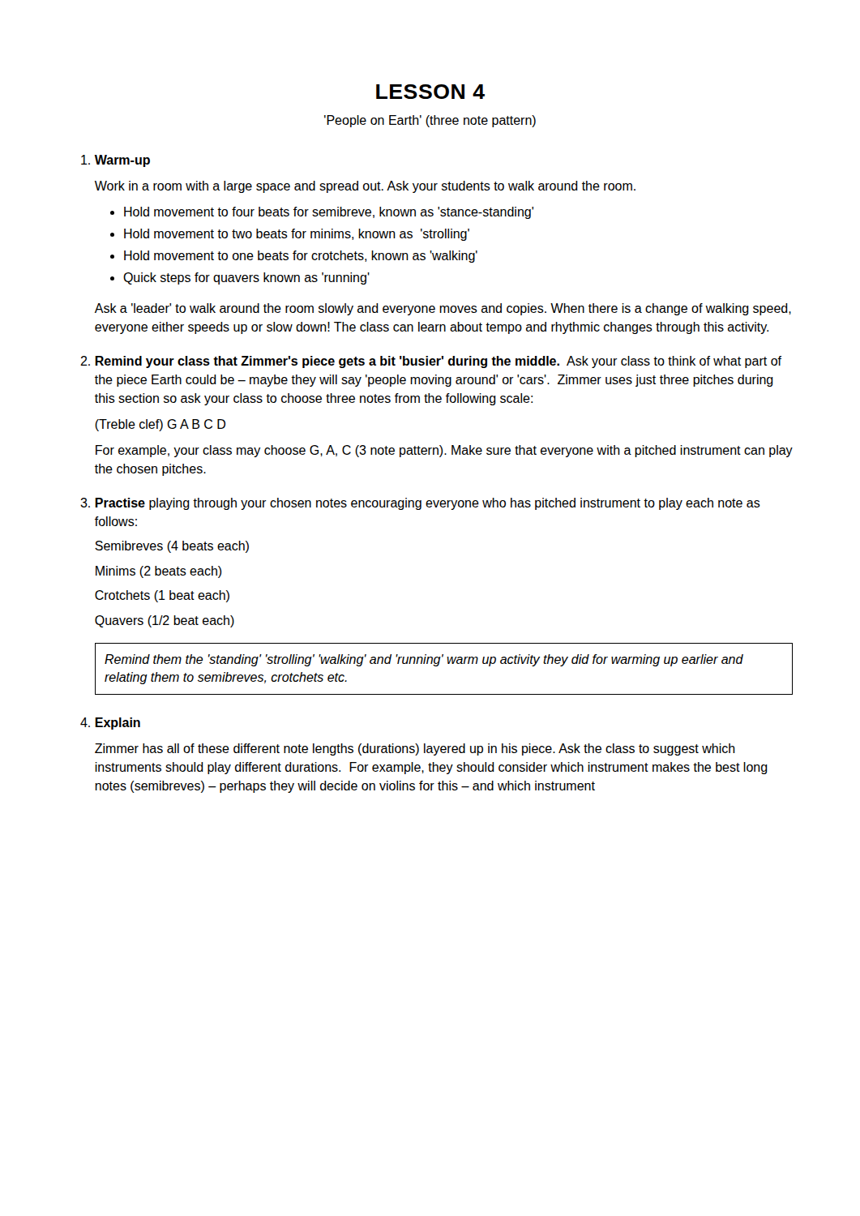LESSON 4
'People on Earth' (three note pattern)
Warm-up
Work in a room with a large space and spread out. Ask your students to walk around the room.
Hold movement to four beats for semibreve, known as 'stance-standing'
Hold movement to two beats for minims, known as 'strolling'
Hold movement to one beats for crotchets, known as 'walking'
Quick steps for quavers known as 'running'
Ask a 'leader' to walk around the room slowly and everyone moves and copies. When there is a change of walking speed, everyone either speeds up or slow down! The class can learn about tempo and rhythmic changes through this activity.
Remind your class that Zimmer's piece gets a bit 'busier' during the middle. Ask your class to think of what part of the piece Earth could be – maybe they will say 'people moving around' or 'cars'. Zimmer uses just three pitches during this section so ask your class to choose three notes from the following scale:
(Treble clef) G A B C D
For example, your class may choose G, A, C (3 note pattern). Make sure that everyone with a pitched instrument can play the chosen pitches.
Practise playing through your chosen notes encouraging everyone who has pitched instrument to play each note as follows:
Semibreves (4 beats each)
Minims (2 beats each)
Crotchets (1 beat each)
Quavers (1/2 beat each)
Remind them the 'standing' 'strolling' 'walking' and 'running' warm up activity they did for warming up earlier and relating them to semibreves, crotchets etc.
Explain
Zimmer has all of these different note lengths (durations) layered up in his piece. Ask the class to suggest which instruments should play different durations. For example, they should consider which instrument makes the best long notes (semibreves) – perhaps they will decide on violins for this – and which instrument